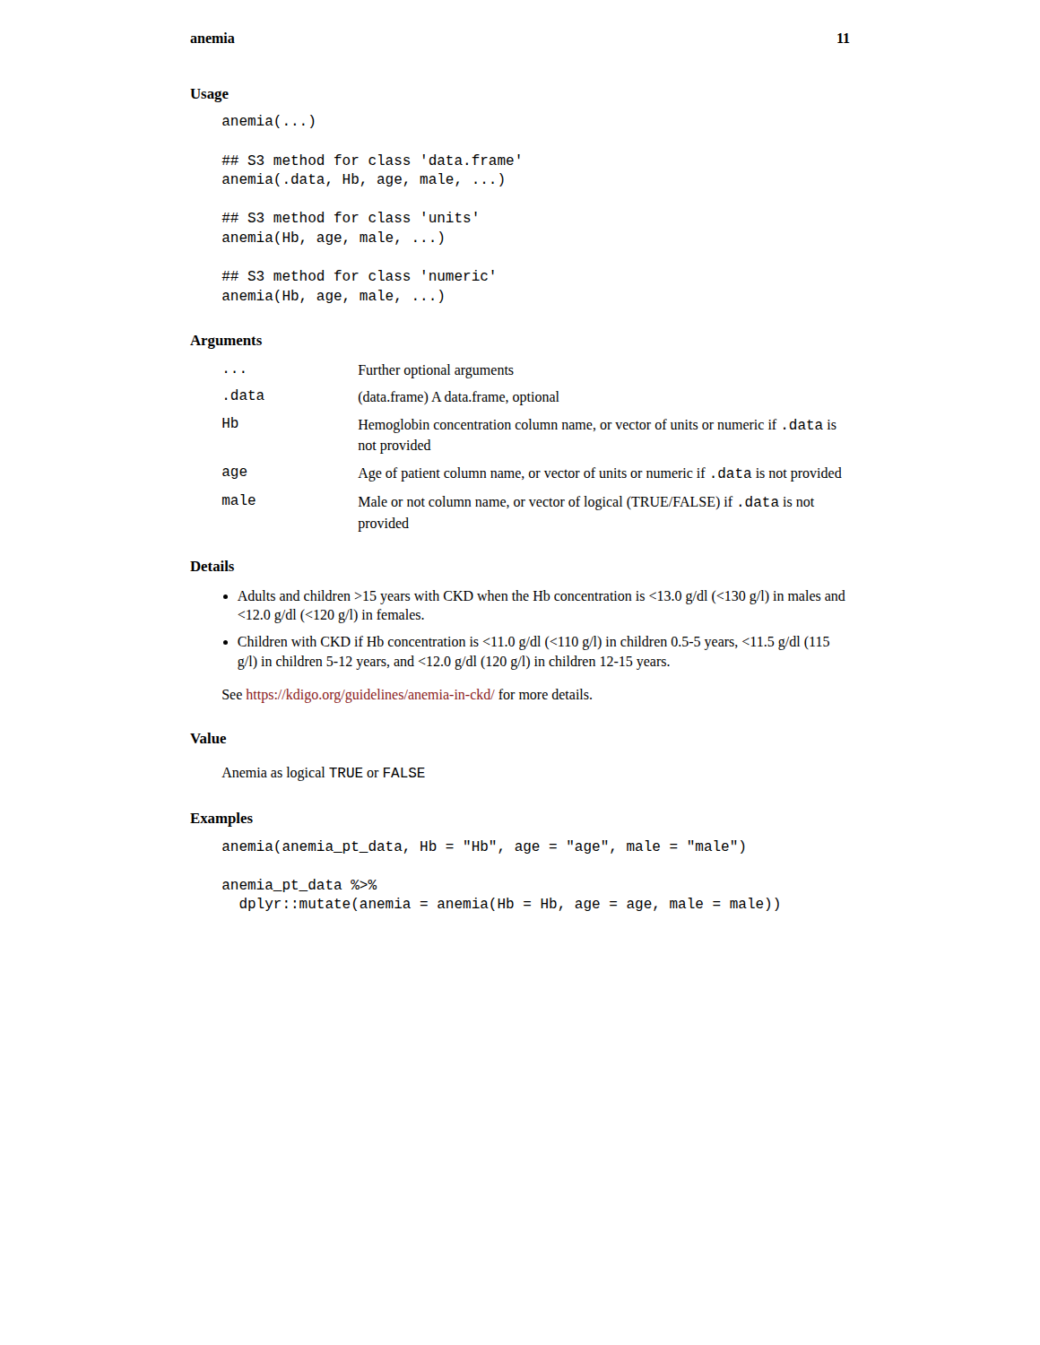anemia 11
Usage
anemia(...)

## S3 method for class 'data.frame'
anemia(.data, Hb, age, male, ...)

## S3 method for class 'units'
anemia(Hb, age, male, ...)

## S3 method for class 'numeric'
anemia(Hb, age, male, ...)
Arguments
...
Further optional arguments
.data
(data.frame) A data.frame, optional
Hb
Hemoglobin concentration column name, or vector of units or numeric if .data is not provided
age
Age of patient column name, or vector of units or numeric if .data is not provided
male
Male or not column name, or vector of logical (TRUE/FALSE) if .data is not provided
Details
Adults and children >15 years with CKD when the Hb concentration is <13.0 g/dl (<130 g/l) in males and <12.0 g/dl (<120 g/l) in females.
Children with CKD if Hb concentration is <11.0 g/dl (<110 g/l) in children 0.5-5 years, <11.5 g/dl (115 g/l) in children 5-12 years, and <12.0 g/dl (120 g/l) in children 12-15 years.
See https://kdigo.org/guidelines/anemia-in-ckd/ for more details.
Value
Anemia as logical TRUE or FALSE
Examples
anemia(anemia_pt_data, Hb = "Hb", age = "age", male = "male")

anemia_pt_data %>%
  dplyr::mutate(anemia = anemia(Hb = Hb, age = age, male = male))